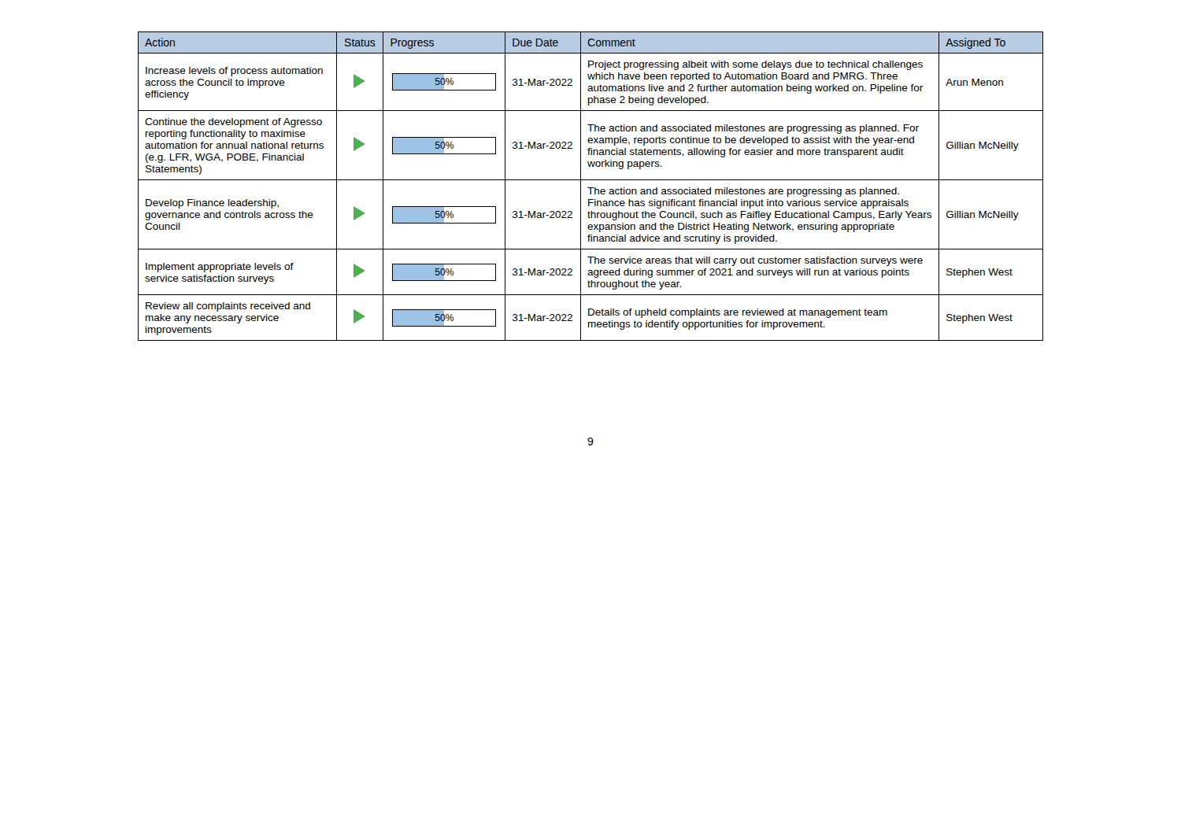| Action | Status | Progress | Due Date | Comment | Assigned To |
| --- | --- | --- | --- | --- | --- |
| Increase levels of process automation across the Council to improve efficiency | | 50% | 31-Mar-2022 | Project progressing albeit with some delays due to technical challenges which have been reported to Automation Board and PMRG. Three automations live and 2 further automation being worked on. Pipeline for phase 2 being developed. | Arun Menon |
| Continue the development of Agresso reporting functionality to maximise automation for annual national returns (e.g. LFR, WGA, POBE, Financial Statements) | | 50% | 31-Mar-2022 | The action and associated milestones are progressing as planned. For example, reports continue to be developed to assist with the year-end financial statements, allowing for easier and more transparent audit working papers. | Gillian McNeilly |
| Develop Finance leadership, governance and controls across the Council | | 50% | 31-Mar-2022 | The action and associated milestones are progressing as planned. Finance has significant financial input into various service appraisals throughout the Council, such as Faifley Educational Campus, Early Years expansion and the District Heating Network, ensuring appropriate financial advice and scrutiny is provided. | Gillian McNeilly |
| Implement appropriate levels of service satisfaction surveys | | 50% | 31-Mar-2022 | The service areas that will carry out customer satisfaction surveys were agreed during summer of 2021 and surveys will run at various points throughout the year. | Stephen West |
| Review all complaints received and make any necessary service improvements | | 50% | 31-Mar-2022 | Details of upheld complaints are reviewed at management team meetings to identify opportunities for improvement. | Stephen West |
9